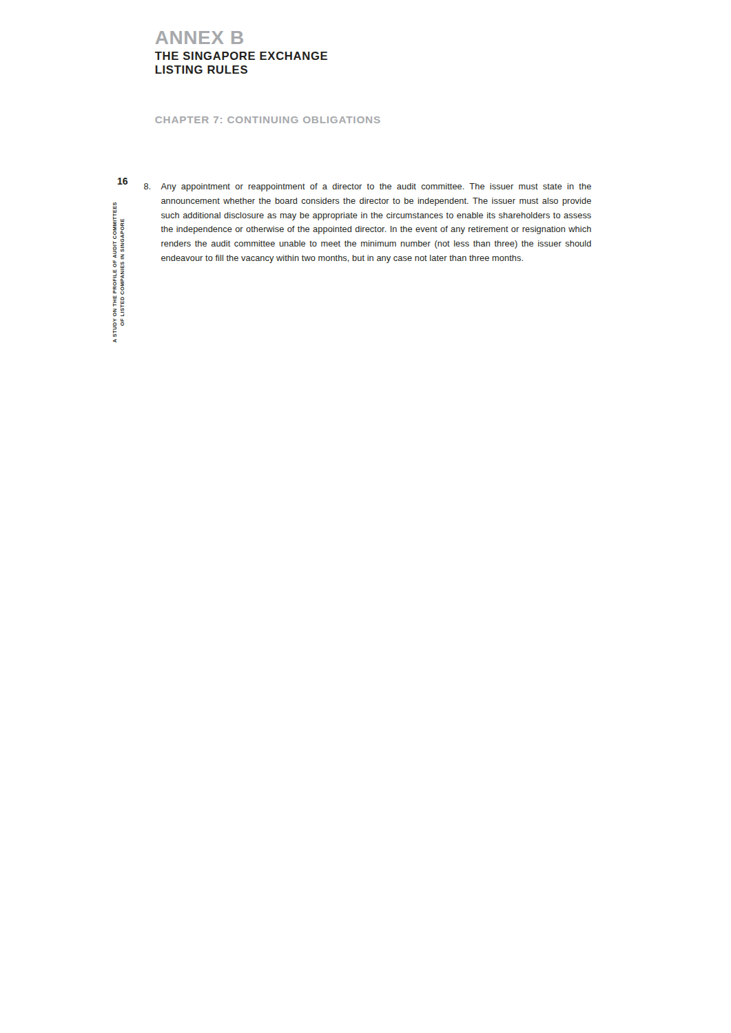ANNEX B
The Singapore Exchange
Listing Rules
Chapter 7: Continuing Obligations
16
A STUDY ON THE PROFILE OF AUDIT COMMITTEES OF LISTED COMPANIES IN SINGAPORE
8. Any appointment or reappointment of a director to the audit committee. The issuer must state in the announcement whether the board considers the director to be independent. The issuer must also provide such additional disclosure as may be appropriate in the circumstances to enable its shareholders to assess the independence or otherwise of the appointed director. In the event of any retirement or resignation which renders the audit committee unable to meet the minimum number (not less than three) the issuer should endeavour to fill the vacancy within two months, but in any case not later than three months.